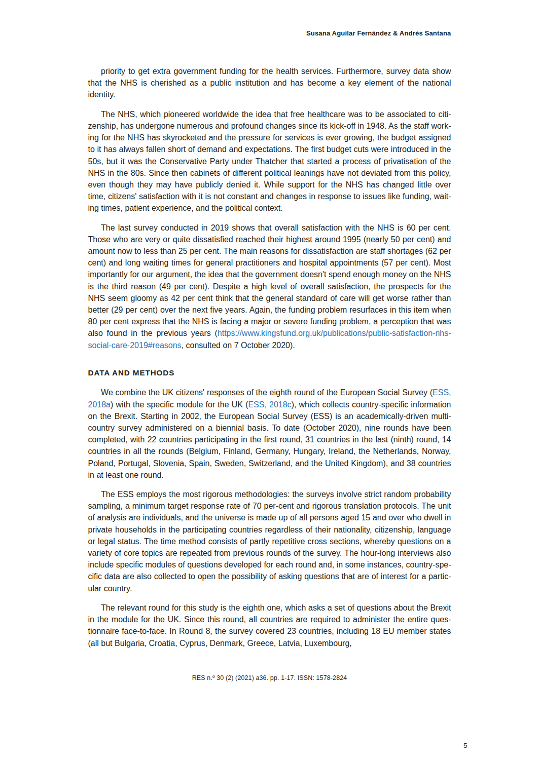Susana Aguilar Fernández & Andrés Santana
priority to get extra government funding for the health services. Furthermore, survey data show that the NHS is cherished as a public institution and has become a key element of the national identity.
The NHS, which pioneered worldwide the idea that free healthcare was to be associated to citizenship, has undergone numerous and profound changes since its kick-off in 1948. As the staff working for the NHS has skyrocketed and the pressure for services is ever growing, the budget assigned to it has always fallen short of demand and expectations. The first budget cuts were introduced in the 50s, but it was the Conservative Party under Thatcher that started a process of privatisation of the NHS in the 80s. Since then cabinets of different political leanings have not deviated from this policy, even though they may have publicly denied it. While support for the NHS has changed little over time, citizens' satisfaction with it is not constant and changes in response to issues like funding, waiting times, patient experience, and the political context.
The last survey conducted in 2019 shows that overall satisfaction with the NHS is 60 per cent. Those who are very or quite dissatisfied reached their highest around 1995 (nearly 50 per cent) and amount now to less than 25 per cent. The main reasons for dissatisfaction are staff shortages (62 per cent) and long waiting times for general practitioners and hospital appointments (57 per cent). Most importantly for our argument, the idea that the government doesn't spend enough money on the NHS is the third reason (49 per cent). Despite a high level of overall satisfaction, the prospects for the NHS seem gloomy as 42 per cent think that the general standard of care will get worse rather than better (29 per cent) over the next five years. Again, the funding problem resurfaces in this item when 80 per cent express that the NHS is facing a major or severe funding problem, a perception that was also found in the previous years (https://www.kingsfund.org.uk/publications/public-satisfaction-nhs-social-care-2019#reasons, consulted on 7 October 2020).
Data and methods
We combine the UK citizens' responses of the eighth round of the European Social Survey (ESS, 2018a) with the specific module for the UK (ESS, 2018c), which collects country-specific information on the Brexit. Starting in 2002, the European Social Survey (ESS) is an academically-driven multi-country survey administered on a biennial basis. To date (October 2020), nine rounds have been completed, with 22 countries participating in the first round, 31 countries in the last (ninth) round, 14 countries in all the rounds (Belgium, Finland, Germany, Hungary, Ireland, the Netherlands, Norway, Poland, Portugal, Slovenia, Spain, Sweden, Switzerland, and the United Kingdom), and 38 countries in at least one round.
The ESS employs the most rigorous methodologies: the surveys involve strict random probability sampling, a minimum target response rate of 70 per-cent and rigorous translation protocols. The unit of analysis are individuals, and the universe is made up of all persons aged 15 and over who dwell in private households in the participating countries regardless of their nationality, citizenship, language or legal status. The time method consists of partly repetitive cross sections, whereby questions on a variety of core topics are repeated from previous rounds of the survey. The hour-long interviews also include specific modules of questions developed for each round and, in some instances, country-specific data are also collected to open the possibility of asking questions that are of interest for a particular country.
The relevant round for this study is the eighth one, which asks a set of questions about the Brexit in the module for the UK. Since this round, all countries are required to administer the entire questionnaire face-to-face. In Round 8, the survey covered 23 countries, including 18 EU member states (all but Bulgaria, Croatia, Cyprus, Denmark, Greece, Latvia, Luxembourg,
RES n.º 30 (2) (2021) a36. pp. 1-17. ISSN: 1578-2824
5